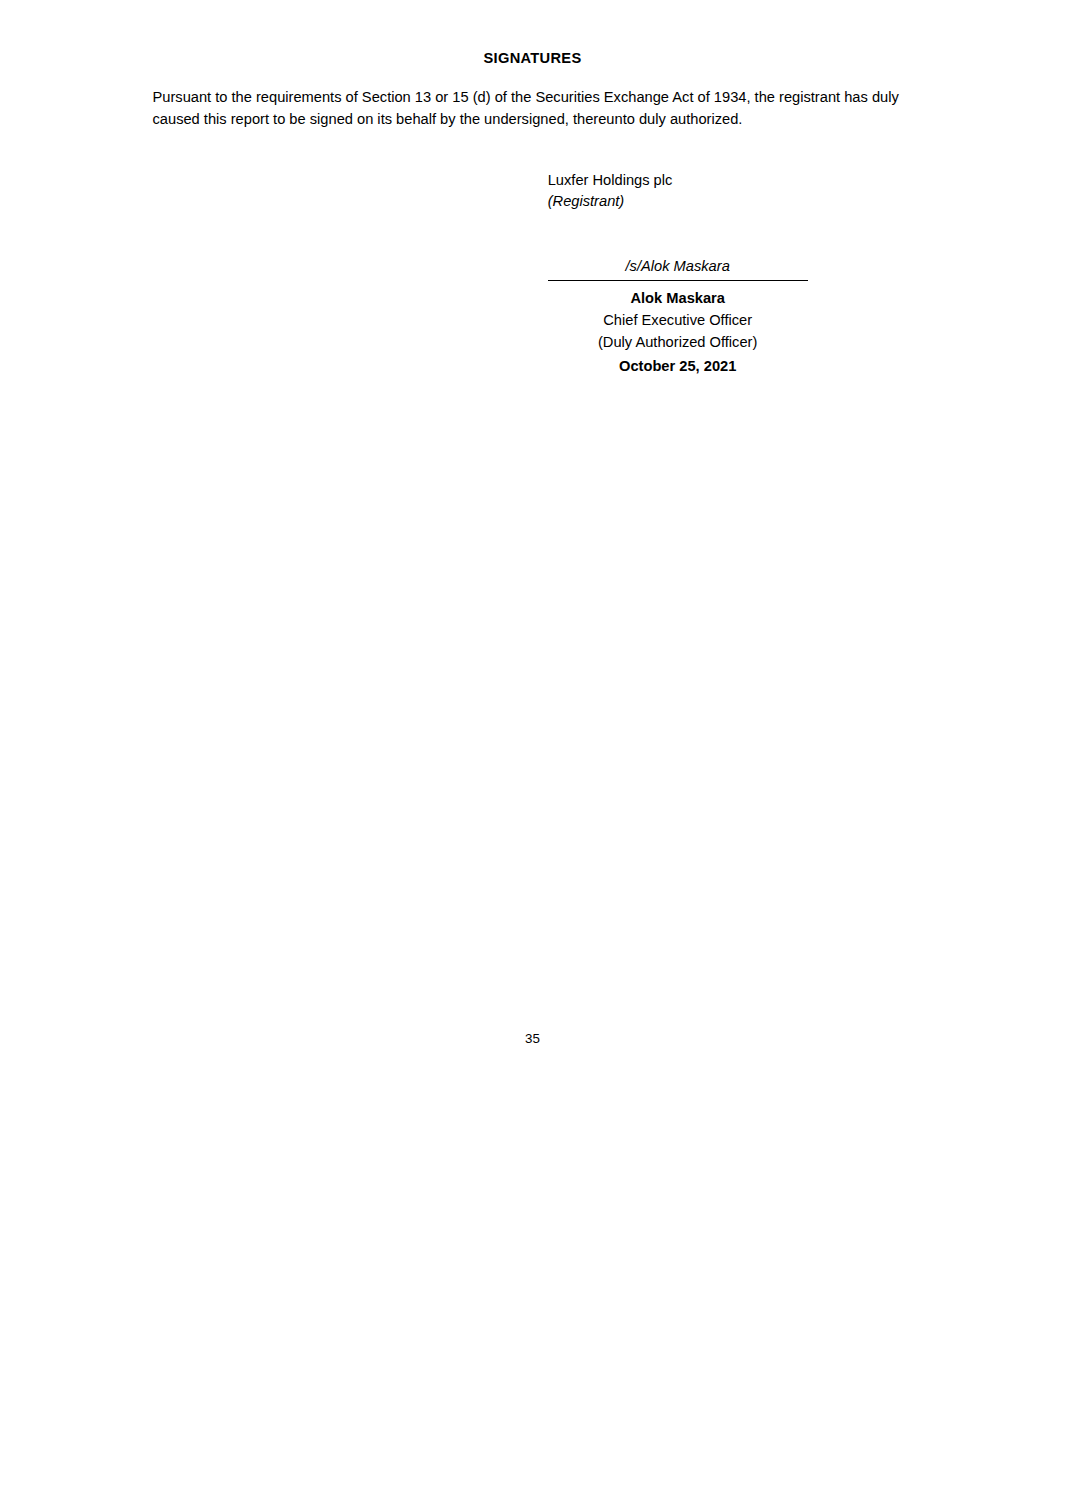SIGNATURES
Pursuant to the requirements of Section 13 or 15 (d) of the Securities Exchange Act of 1934, the registrant has duly caused this report to be signed on its behalf by the undersigned, thereunto duly authorized.
Luxfer Holdings plc
(Registrant)
/s/Alok Maskara
Alok Maskara
Chief Executive Officer
(Duly Authorized Officer)
October 25, 2021
35